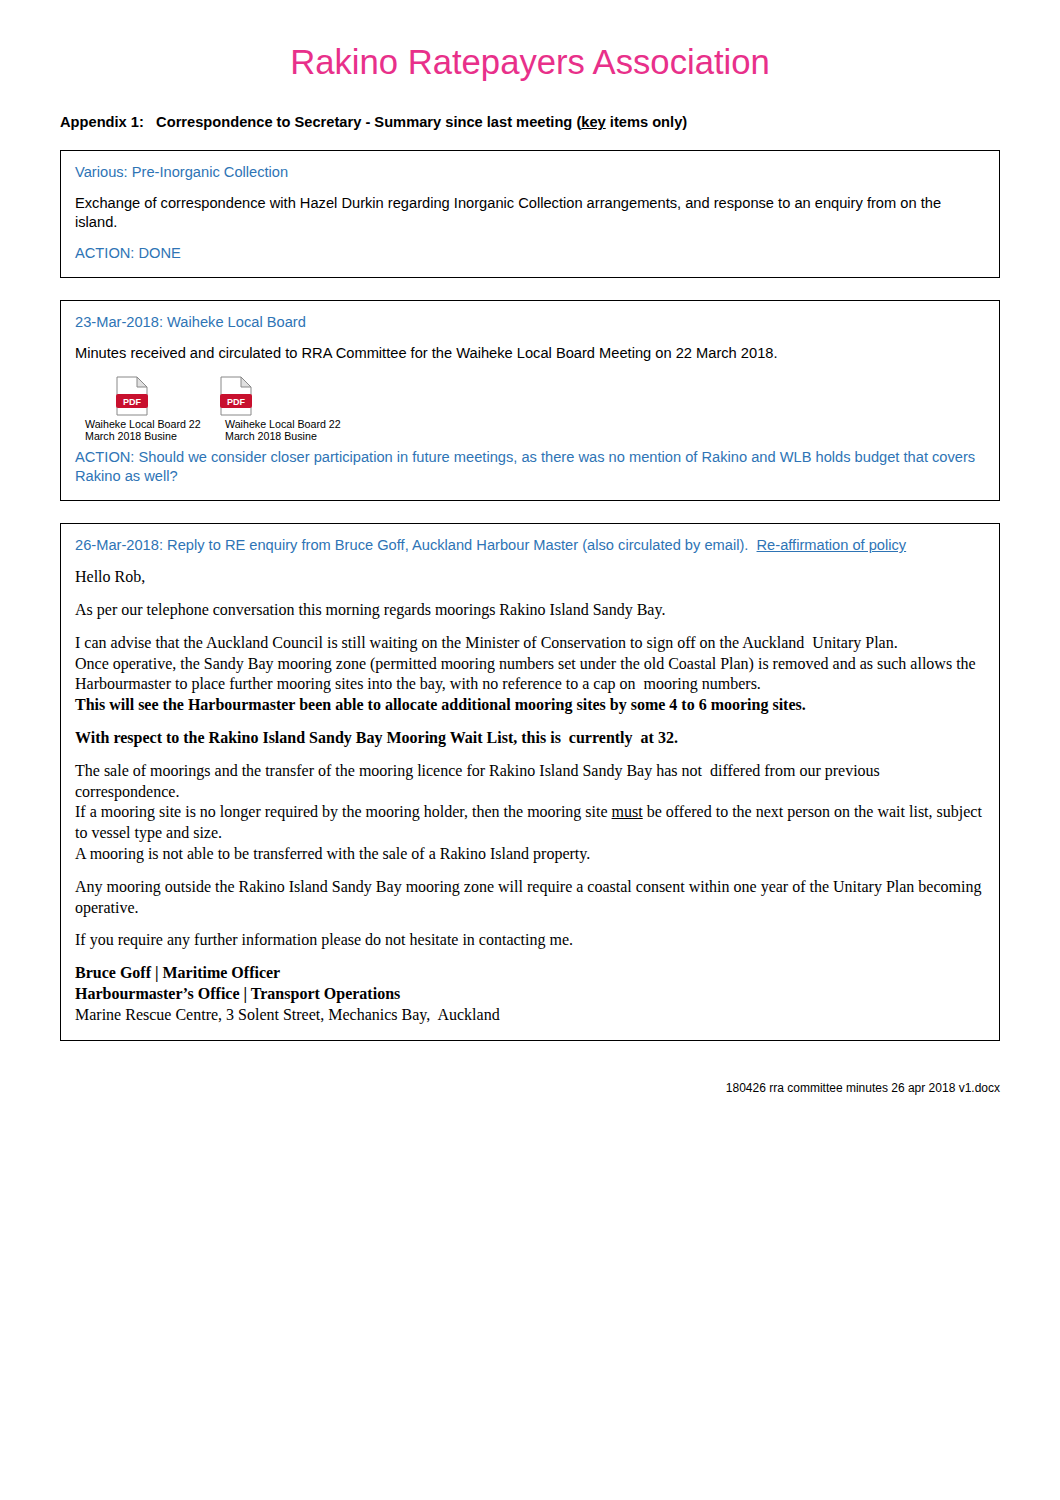Rakino Ratepayers Association
Appendix 1: Correspondence to Secretary - Summary since last meeting (key items only)
Various: Pre-Inorganic Collection
Exchange of correspondence with Hazel Durkin regarding Inorganic Collection arrangements, and response to an enquiry from on the island.
ACTION: DONE
23-Mar-2018: Waiheke Local Board
Minutes received and circulated to RRA Committee for the Waiheke Local Board Meeting on 22 March 2018.
PDF PDF
Waiheke Local Board 22 March 2018 Busine Waiheke Local Board 22 March 2018 Busine
ACTION: Should we consider closer participation in future meetings, as there was no mention of Rakino and WLB holds budget that covers Rakino as well?
26-Mar-2018: Reply to RE enquiry from Bruce Goff, Auckland Harbour Master (also circulated by email). Re-affirmation of policy
Hello Rob,
As per our telephone conversation this morning regards moorings Rakino Island Sandy Bay.
I can advise that the Auckland Council is still waiting on the Minister of Conservation to sign off on the Auckland Unitary Plan.
Once operative, the Sandy Bay mooring zone (permitted mooring numbers set under the old Coastal Plan) is removed and as such allows the Harbourmaster to place further mooring sites into the bay, with no reference to a cap on mooring numbers.
This will see the Harbourmaster been able to allocate additional mooring sites by some 4 to 6 mooring sites.
With respect to the Rakino Island Sandy Bay Mooring Wait List, this is currently at 32.
The sale of moorings and the transfer of the mooring licence for Rakino Island Sandy Bay has not differed from our previous correspondence.
If a mooring site is no longer required by the mooring holder, then the mooring site must be offered to the next person on the wait list, subject to vessel type and size.
A mooring is not able to be transferred with the sale of a Rakino Island property.
Any mooring outside the Rakino Island Sandy Bay mooring zone will require a coastal consent within one year of the Unitary Plan becoming operative.
If you require any further information please do not hesitate in contacting me.
Bruce Goff | Maritime Officer
Harbourmaster’s Office | Transport Operations
Marine Rescue Centre, 3 Solent Street, Mechanics Bay, Auckland
180426 rra committee minutes 26 apr 2018 v1.docx